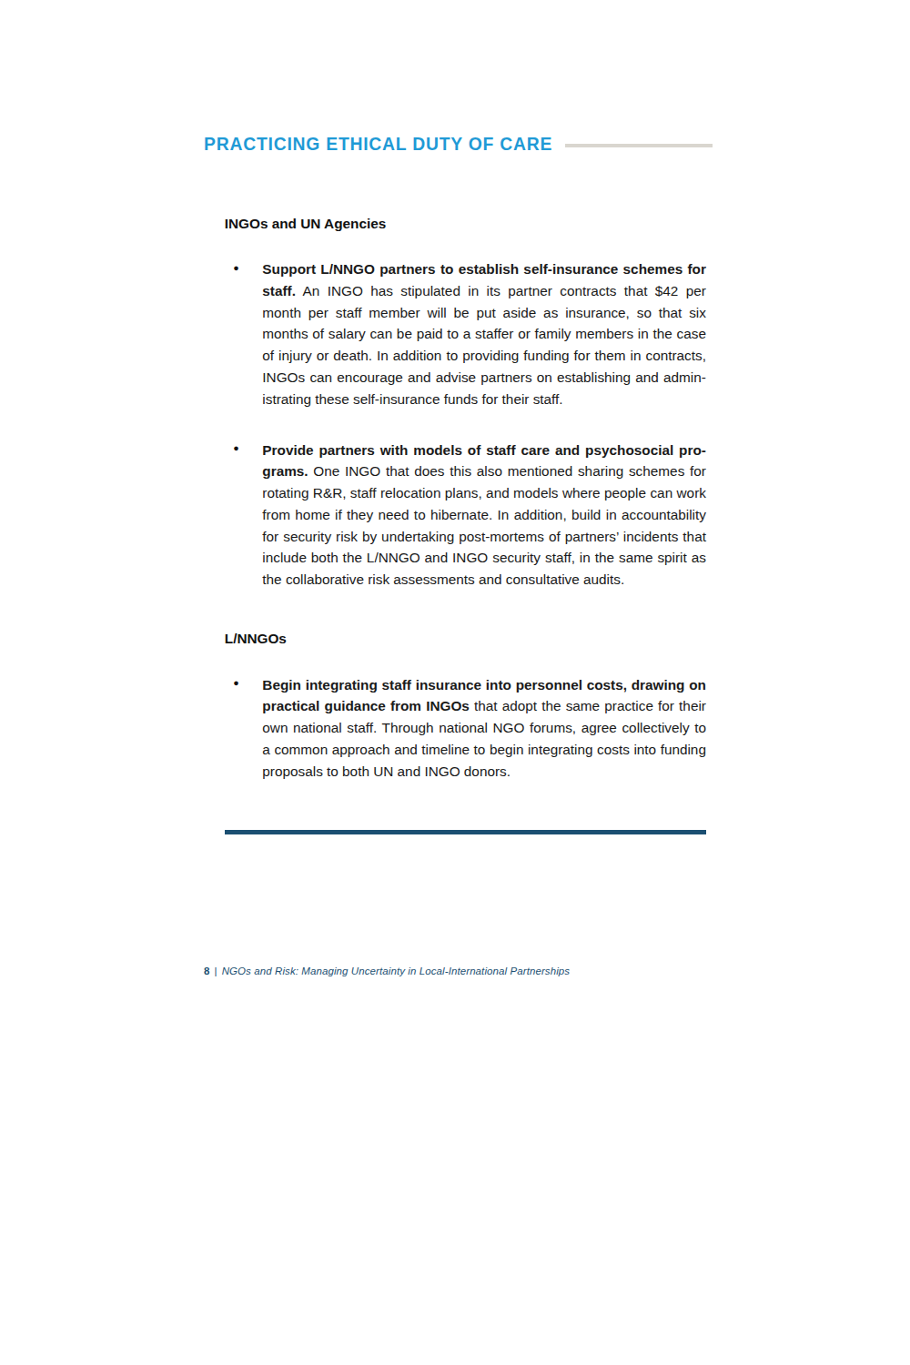Practicing Ethical Duty of Care
INGOs and UN Agencies
Support L/NNGO partners to establish self-insurance schemes for staff. An INGO has stipulated in its partner contracts that $42 per month per staff member will be put aside as insurance, so that six months of salary can be paid to a staffer or family members in the case of injury or death. In addition to providing funding for them in contracts, INGOs can encourage and advise partners on establishing and administrating these self-insurance funds for their staff.
Provide partners with models of staff care and psychosocial programs. One INGO that does this also mentioned sharing schemes for rotating R&R, staff relocation plans, and models where people can work from home if they need to hibernate. In addition, build in accountability for security risk by undertaking post-mortems of partners’ incidents that include both the L/NNGO and INGO security staff, in the same spirit as the collaborative risk assessments and consultative audits.
L/NNGOs
Begin integrating staff insurance into personnel costs, drawing on practical guidance from INGOs that adopt the same practice for their own national staff. Through national NGO forums, agree collectively to a common approach and timeline to begin integrating costs into funding proposals to both UN and INGO donors.
8|NGOs and Risk: Managing Uncertainty in Local-International Partnerships